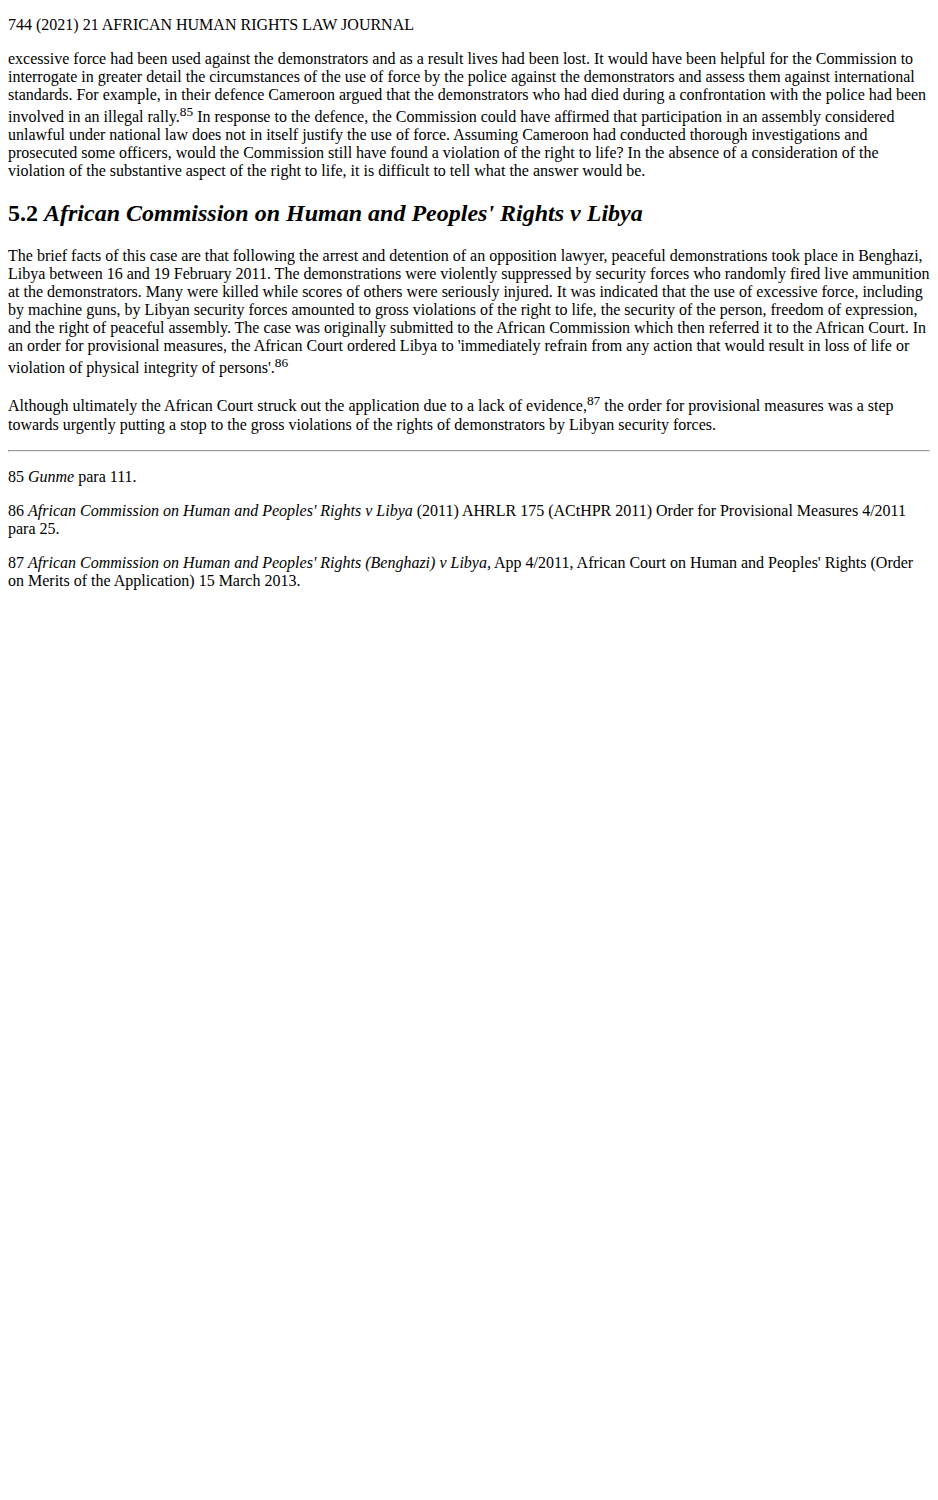744 (2021) 21 AFRICAN HUMAN RIGHTS LAW JOURNAL
excessive force had been used against the demonstrators and as a result lives had been lost. It would have been helpful for the Commission to interrogate in greater detail the circumstances of the use of force by the police against the demonstrators and assess them against international standards. For example, in their defence Cameroon argued that the demonstrators who had died during a confrontation with the police had been involved in an illegal rally.85 In response to the defence, the Commission could have affirmed that participation in an assembly considered unlawful under national law does not in itself justify the use of force. Assuming Cameroon had conducted thorough investigations and prosecuted some officers, would the Commission still have found a violation of the right to life? In the absence of a consideration of the violation of the substantive aspect of the right to life, it is difficult to tell what the answer would be.
5.2 African Commission on Human and Peoples' Rights v Libya
The brief facts of this case are that following the arrest and detention of an opposition lawyer, peaceful demonstrations took place in Benghazi, Libya between 16 and 19 February 2011. The demonstrations were violently suppressed by security forces who randomly fired live ammunition at the demonstrators. Many were killed while scores of others were seriously injured. It was indicated that the use of excessive force, including by machine guns, by Libyan security forces amounted to gross violations of the right to life, the security of the person, freedom of expression, and the right of peaceful assembly. The case was originally submitted to the African Commission which then referred it to the African Court. In an order for provisional measures, the African Court ordered Libya to 'immediately refrain from any action that would result in loss of life or violation of physical integrity of persons'.86
Although ultimately the African Court struck out the application due to a lack of evidence,87 the order for provisional measures was a step towards urgently putting a stop to the gross violations of the rights of demonstrators by Libyan security forces.
85 Gunme para 111.
86 African Commission on Human and Peoples' Rights v Libya (2011) AHRLR 175 (ACtHPR 2011) Order for Provisional Measures 4/2011 para 25.
87 African Commission on Human and Peoples' Rights (Benghazi) v Libya, App 4/2011, African Court on Human and Peoples' Rights (Order on Merits of the Application) 15 March 2013.